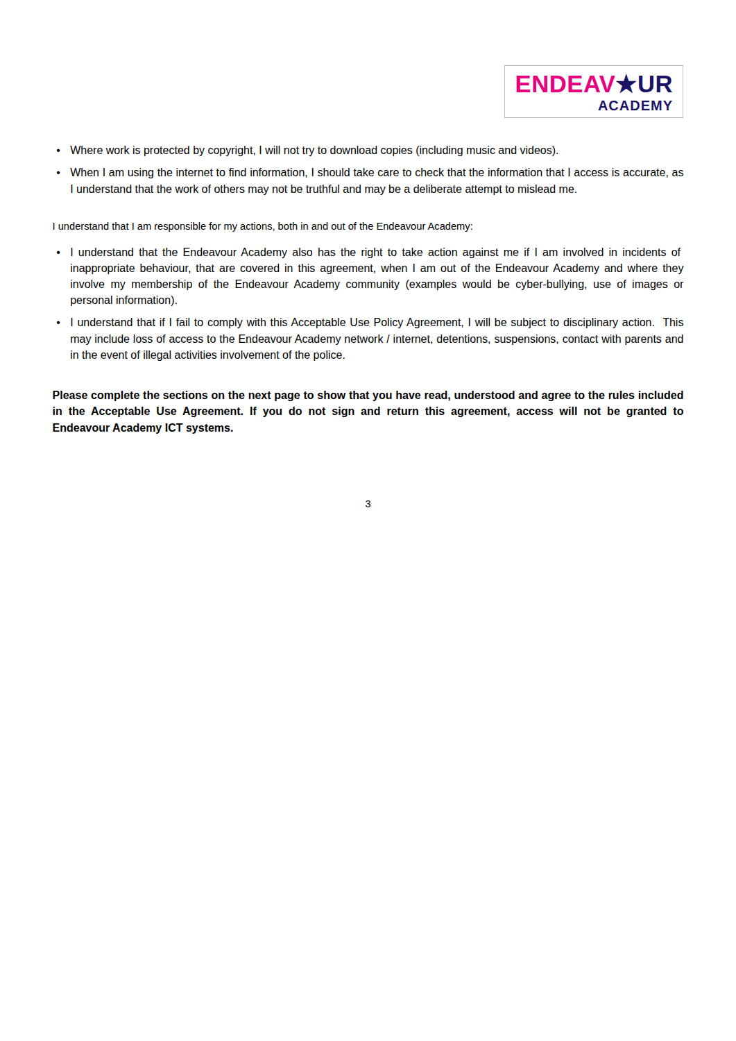ENDEAV★UR
ACADEMY
Where work is protected by copyright, I will not try to download copies (including music and videos).
When I am using the internet to find information, I should take care to check that the information that I access is accurate, as I understand that the work of others may not be truthful and may be a deliberate attempt to mislead me.
I understand that I am responsible for my actions, both in and out of the Endeavour Academy:
I understand that the Endeavour Academy also has the right to take action against me if I am involved in incidents of inappropriate behaviour, that are covered in this agreement, when I am out of the Endeavour Academy and where they involve my membership of the Endeavour Academy community (examples would be cyber-bullying, use of images or personal information).
I understand that if I fail to comply with this Acceptable Use Policy Agreement, I will be subject to disciplinary action. This may include loss of access to the Endeavour Academy network / internet, detentions, suspensions, contact with parents and in the event of illegal activities involvement of the police.
Please complete the sections on the next page to show that you have read, understood and agree to the rules included in the Acceptable Use Agreement. If you do not sign and return this agreement, access will not be granted to Endeavour Academy ICT systems.
3